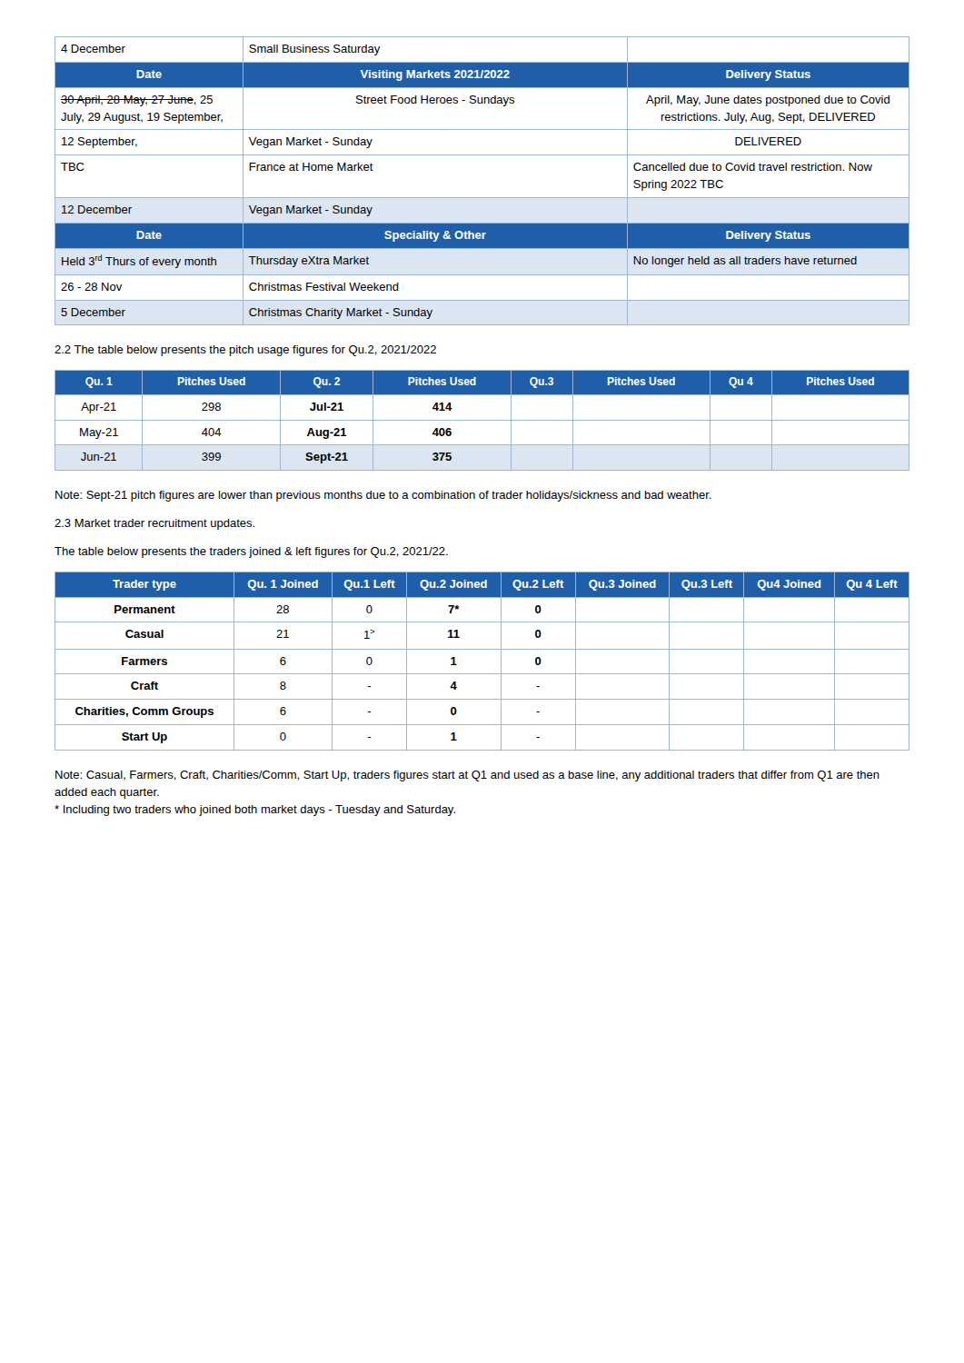| 4 December | Small Business Saturday | |
| Date | Visiting Markets 2021/2022 | Delivery Status |
| 30 April, 28 May, 27 June , 25 July, 29 August, 19 September, | Street Food Heroes - Sundays | April, May, June dates postponed due to Covid restrictions. July, Aug, Sept, DELIVERED |
| 12 September, | Vegan Market - Sunday | DELIVERED |
| TBC | France at Home Market | Cancelled due to Covid travel restriction. Now Spring 2022 TBC |
| 12 December | Vegan Market - Sunday | |
| Date | Speciality & Other | Delivery Status |
| Held 3 rd Thurs of every month | Thursday eXtra Market | No longer held as all traders have returned |
| 26 - 28 Nov | Christmas Festival Weekend | |
| 5 December | Christmas Charity Market - Sunday | |
2.2 The table below presents the pitch usage figures for Qu.2, 2021/2022
| Qu. 1 | Pitches Used | Qu. 2 | Pitches Used | Qu.3 | Pitches Used | Qu 4 | Pitches Used |
| --- | --- | --- | --- | --- | --- | --- | --- |
| Apr-21 | 298 | Jul-21 | 414 | | | | |
| May-21 | 404 | Aug-21 | 406 | | | | |
| Jun-21 | 399 | Sept-21 | 375 | | | | |
Note: Sept-21 pitch figures are lower than previous months due to a combination of trader holidays/sickness and bad weather.
2.3 Market trader recruitment updates.
The table below presents the traders joined & left figures for Qu.2, 2021/22.
| Trader type | Qu. 1 Joined | Qu.1 Left | Qu.2 Joined | Qu.2 Left | Qu.3 Joined | Qu.3 Left | Qu4 Joined | Qu 4 Left |
| --- | --- | --- | --- | --- | --- | --- | --- | --- |
| Permanent | 28 | 0 | 7* | 0 | | | | |
| Casual | 21 | 1 > | 11 | 0 | | | | |
| Farmers | 6 | 0 | 1 | 0 | | | | |
| Craft | 8 | - | 4 | - | | | | |
| Charities, Comm Groups | 6 | - | 0 | - | | | | |
| Start Up | 0 | - | 1 | - | | | | |
Note: Casual, Farmers, Craft, Charities/Comm, Start Up, traders figures start at Q1 and used as a base line, any additional traders that differ from Q1 are then added each quarter.
* Including two traders who joined both market days - Tuesday and Saturday.